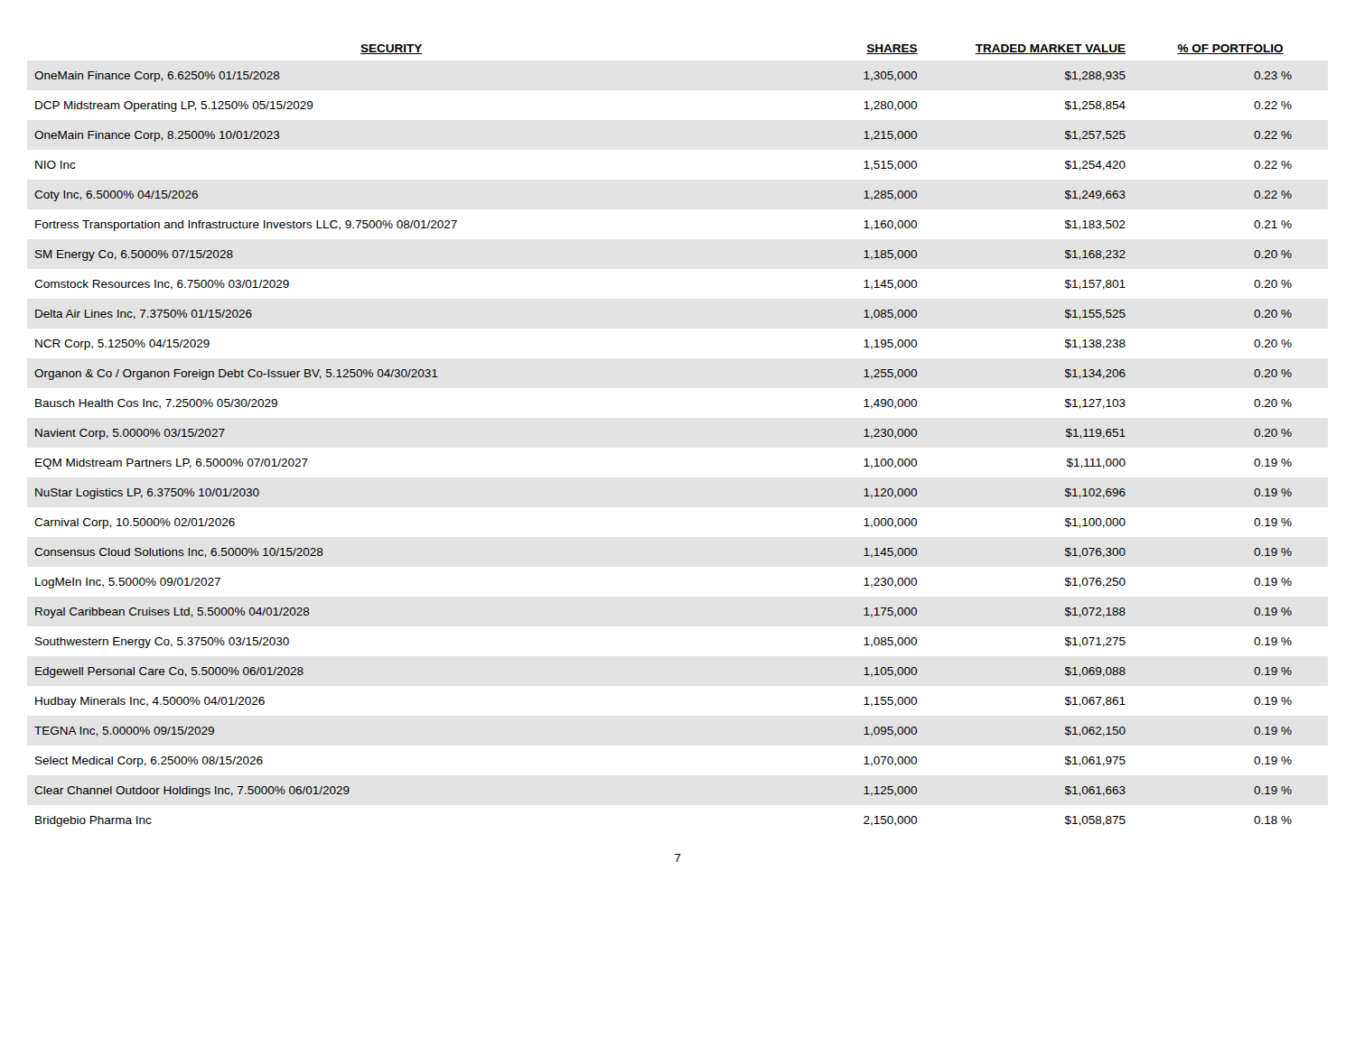| SECURITY | SHARES | TRADED MARKET VALUE | % OF PORTFOLIO |
| --- | --- | --- | --- |
| OneMain Finance Corp, 6.6250% 01/15/2028 | 1,305,000 | $1,288,935 | 0.23 % |
| DCP Midstream Operating LP, 5.1250% 05/15/2029 | 1,280,000 | $1,258,854 | 0.22 % |
| OneMain Finance Corp, 8.2500% 10/01/2023 | 1,215,000 | $1,257,525 | 0.22 % |
| NIO Inc | 1,515,000 | $1,254,420 | 0.22 % |
| Coty Inc, 6.5000% 04/15/2026 | 1,285,000 | $1,249,663 | 0.22 % |
| Fortress Transportation and Infrastructure Investors LLC, 9.7500% 08/01/2027 | 1,160,000 | $1,183,502 | 0.21 % |
| SM Energy Co, 6.5000% 07/15/2028 | 1,185,000 | $1,168,232 | 0.20 % |
| Comstock Resources Inc, 6.7500% 03/01/2029 | 1,145,000 | $1,157,801 | 0.20 % |
| Delta Air Lines Inc, 7.3750% 01/15/2026 | 1,085,000 | $1,155,525 | 0.20 % |
| NCR Corp, 5.1250% 04/15/2029 | 1,195,000 | $1,138,238 | 0.20 % |
| Organon & Co / Organon Foreign Debt Co-Issuer BV, 5.1250% 04/30/2031 | 1,255,000 | $1,134,206 | 0.20 % |
| Bausch Health Cos Inc, 7.2500% 05/30/2029 | 1,490,000 | $1,127,103 | 0.20 % |
| Navient Corp, 5.0000% 03/15/2027 | 1,230,000 | $1,119,651 | 0.20 % |
| EQM Midstream Partners LP, 6.5000% 07/01/2027 | 1,100,000 | $1,111,000 | 0.19 % |
| NuStar Logistics LP, 6.3750% 10/01/2030 | 1,120,000 | $1,102,696 | 0.19 % |
| Carnival Corp, 10.5000% 02/01/2026 | 1,000,000 | $1,100,000 | 0.19 % |
| Consensus Cloud Solutions Inc, 6.5000% 10/15/2028 | 1,145,000 | $1,076,300 | 0.19 % |
| LogMeIn Inc, 5.5000% 09/01/2027 | 1,230,000 | $1,076,250 | 0.19 % |
| Royal Caribbean Cruises Ltd, 5.5000% 04/01/2028 | 1,175,000 | $1,072,188 | 0.19 % |
| Southwestern Energy Co, 5.3750% 03/15/2030 | 1,085,000 | $1,071,275 | 0.19 % |
| Edgewell Personal Care Co, 5.5000% 06/01/2028 | 1,105,000 | $1,069,088 | 0.19 % |
| Hudbay Minerals Inc, 4.5000% 04/01/2026 | 1,155,000 | $1,067,861 | 0.19 % |
| TEGNA Inc, 5.0000% 09/15/2029 | 1,095,000 | $1,062,150 | 0.19 % |
| Select Medical Corp, 6.2500% 08/15/2026 | 1,070,000 | $1,061,975 | 0.19 % |
| Clear Channel Outdoor Holdings Inc, 7.5000% 06/01/2029 | 1,125,000 | $1,061,663 | 0.19 % |
| Bridgebio Pharma Inc | 2,150,000 | $1,058,875 | 0.18 % |
7